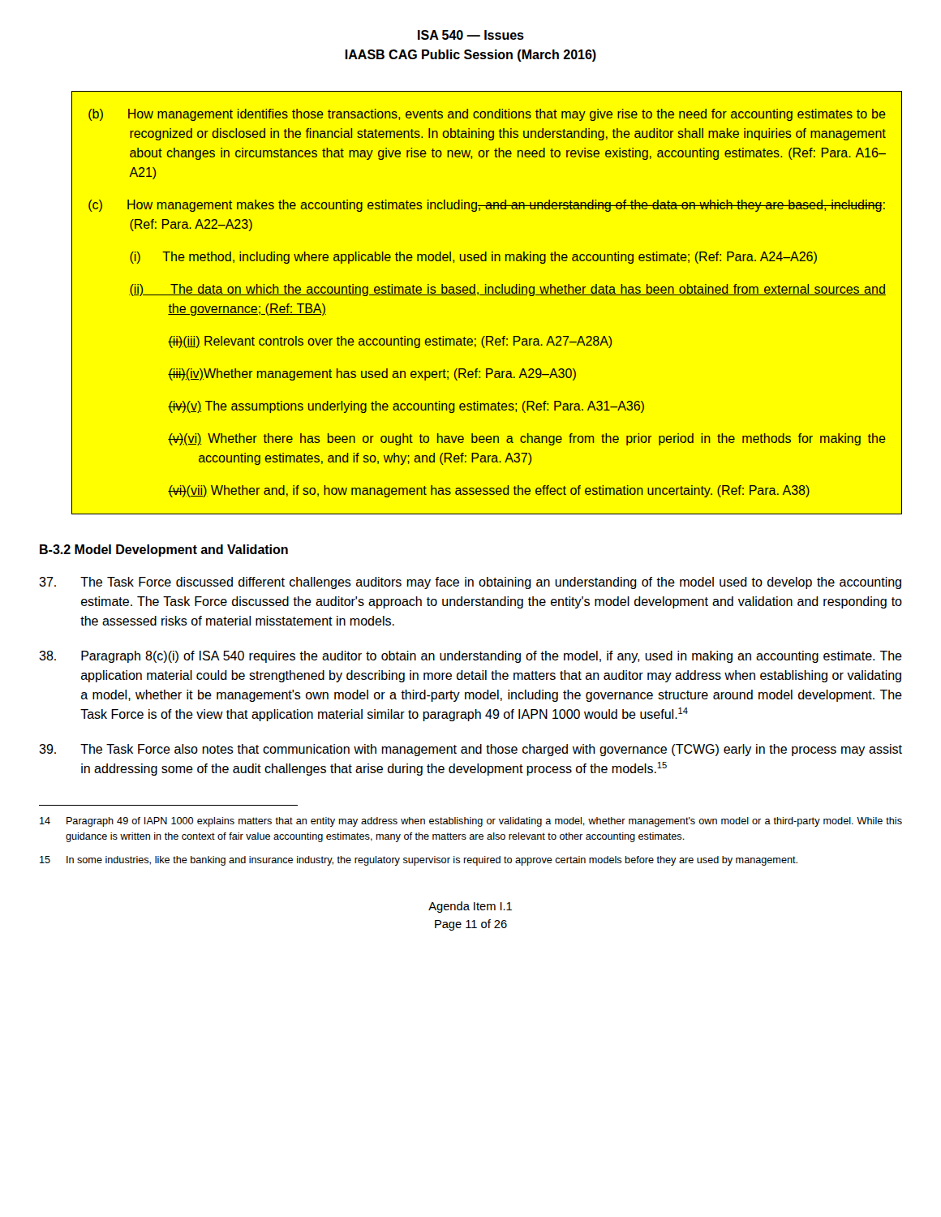ISA 540 — Issues
IAASB CAG Public Session (March 2016)
(b) How management identifies those transactions, events and conditions that may give rise to the need for accounting estimates to be recognized or disclosed in the financial statements. In obtaining this understanding, the auditor shall make inquiries of management about changes in circumstances that may give rise to new, or the need to revise existing, accounting estimates. (Ref: Para. A16–A21)
(c) How management makes the accounting estimates including, and an understanding of the data on which they are based, including: (Ref: Para. A22–A23)
(i) The method, including where applicable the model, used in making the accounting estimate; (Ref: Para. A24–A26)
(ii) The data on which the accounting estimate is based, including whether data has been obtained from external sources and the governance; (Ref: TBA)
(ii)(iii) Relevant controls over the accounting estimate; (Ref: Para. A27–A28A)
(iii)(iv) Whether management has used an expert; (Ref: Para. A29–A30)
(iv)(v) The assumptions underlying the accounting estimates; (Ref: Para. A31–A36)
(v)(vi) Whether there has been or ought to have been a change from the prior period in the methods for making the accounting estimates, and if so, why; and (Ref: Para. A37)
(vi)(vii) Whether and, if so, how management has assessed the effect of estimation uncertainty. (Ref: Para. A38)
B-3.2 Model Development and Validation
37.
The Task Force discussed different challenges auditors may face in obtaining an understanding of the model used to develop the accounting estimate. The Task Force discussed the auditor's approach to understanding the entity's model development and validation and responding to the assessed risks of material misstatement in models.
38.
Paragraph 8(c)(i) of ISA 540 requires the auditor to obtain an understanding of the model, if any, used in making an accounting estimate. The application material could be strengthened by describing in more detail the matters that an auditor may address when establishing or validating a model, whether it be management's own model or a third-party model, including the governance structure around model development. The Task Force is of the view that application material similar to paragraph 49 of IAPN 1000 would be useful.14
39.
The Task Force also notes that communication with management and those charged with governance (TCWG) early in the process may assist in addressing some of the audit challenges that arise during the development process of the models.15
14
Paragraph 49 of IAPN 1000 explains matters that an entity may address when establishing or validating a model, whether management's own model or a third-party model. While this guidance is written in the context of fair value accounting estimates, many of the matters are also relevant to other accounting estimates.
15
In some industries, like the banking and insurance industry, the regulatory supervisor is required to approve certain models before they are used by management.
Agenda Item I.1
Page 11 of 26